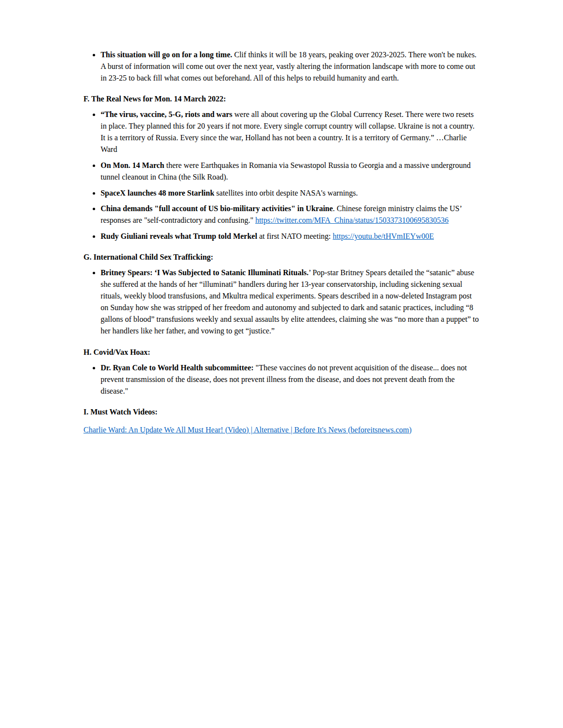This situation will go on for a long time. Clif thinks it will be 18 years, peaking over 2023-2025. There won't be nukes. A burst of information will come out over the next year, vastly altering the information landscape with more to come out in 23-25 to back fill what comes out beforehand. All of this helps to rebuild humanity and earth.
F. The Real News for Mon. 14 March 2022:
“The virus, vaccine, 5-G, riots and wars were all about covering up the Global Currency Reset. There were two resets in place. They planned this for 20 years if not more. Every single corrupt country will collapse. Ukraine is not a country. It is a territory of Russia. Every since the war, Holland has not been a country. It is a territory of Germany.” …Charlie Ward
On Mon. 14 March there were Earthquakes in Romania via Sewastopol Russia to Georgia and a massive underground tunnel cleanout in China (the Silk Road).
SpaceX launches 48 more Starlink satellites into orbit despite NASA's warnings.
China demands "full account of US bio-military activities" in Ukraine. Chinese foreign ministry claims the US’ responses are "self-contradictory and confusing." https://twitter.com/MFA_China/status/1503373100695830536
Rudy Giuliani reveals what Trump told Merkel at first NATO meeting: https://youtu.be/tHVmIEYw00E
G. International Child Sex Trafficking:
Britney Spears: ‘I Was Subjected to Satanic Illuminati Rituals.’ Pop-star Britney Spears detailed the “satanic” abuse she suffered at the hands of her “illuminati” handlers during her 13-year conservatorship, including sickening sexual rituals, weekly blood transfusions, and Mkultra medical experiments. Spears described in a now-deleted Instagram post on Sunday how she was stripped of her freedom and autonomy and subjected to dark and satanic practices, including “8 gallons of blood” transfusions weekly and sexual assaults by elite attendees, claiming she was “no more than a puppet” to her handlers like her father, and vowing to get “justice.”
H. Covid/Vax Hoax:
Dr. Ryan Cole to World Health subcommittee: "These vaccines do not prevent acquisition of the disease... does not prevent transmission of the disease, does not prevent illness from the disease, and does not prevent death from the disease."
I. Must Watch Videos:
Charlie Ward: An Update We All Must Hear! (Video) | Alternative | Before It's News (beforeitsnews.com)